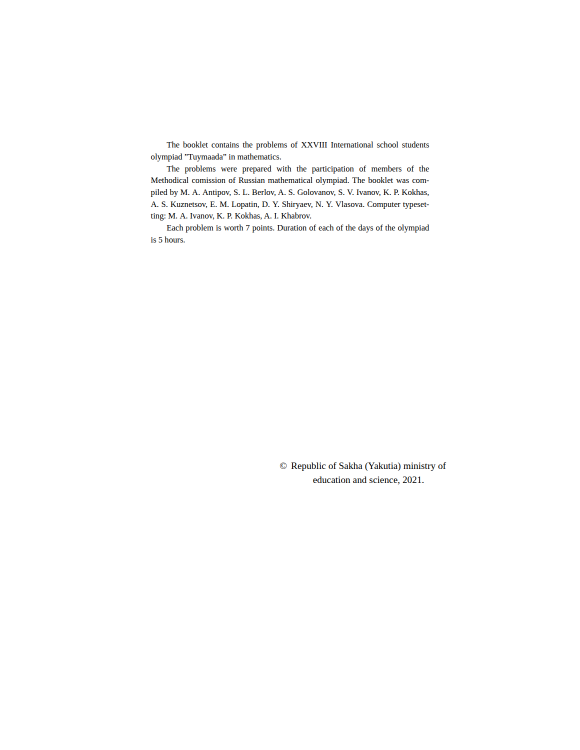The booklet contains the problems of XXVIII International school students olympiad ”Tuymaada” in mathematics.
The problems were prepared with the participation of members of the Methodical comission of Russian mathematical olympiad. The booklet was compiled by M. A. Antipov, S. L. Berlov, A. S. Golovanov, S. V. Ivanov, K. P. Kokhas, A. S. Kuznetsov, E. M. Lopatin, D. Y. Shiryaev, N. Y. Vlasova. Computer typesetting: M. A. Ivanov, K. P. Kokhas, A. I. Khabrov.
Each problem is worth 7 points. Duration of each of the days of the olympiad is 5 hours.
© Republic of Sakha (Yakutia) ministry of education and science, 2021.